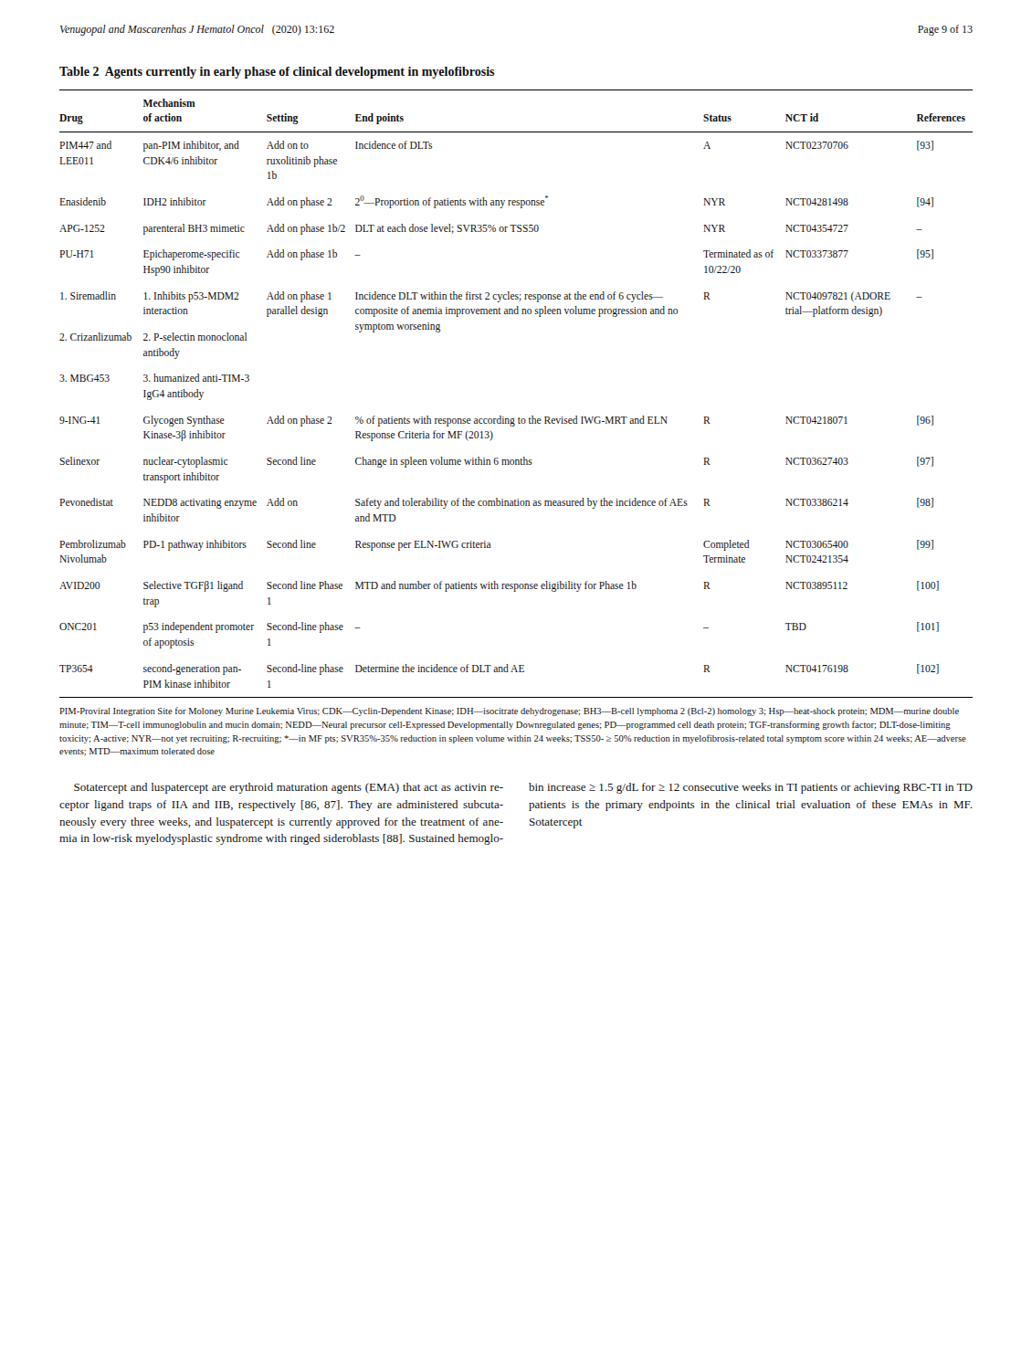Venugopal and Mascarenhas J Hematol Oncol (2020) 13:162
Page 9 of 13
Table 2 Agents currently in early phase of clinical development in myelofibrosis
| Drug | Mechanism of action | Setting | End points | Status | NCT id | References |
| --- | --- | --- | --- | --- | --- | --- |
| PIM447 and LEE011 | pan-PIM inhibitor, and CDK4/6 inhibitor | Add on to ruxolitinib phase 1b | Incidence of DLTs | A | NCT02370706 | [93] |
| Enasidenib | IDH2 inhibitor | Add on phase 2 | 2 0 —Proportion of patients with any response * | NYR | NCT04281498 | [94] |
| APG-1252 | parenteral BH3 mimetic | Add on phase 1b/2 | DLT at each dose level; SVR35% or TSS50 | NYR | NCT04354727 | – |
| PU-H71 | Epichaperome-specific Hsp90 inhibitor | Add on phase 1b | – | Terminated as of 10/22/20 | NCT03373877 | [95] |
| 1. Siremadlin | 1. Inhibits p53-MDM2 interaction | Add on phase 1 parallel design | Incidence DLT within the first 2 cycles; response at the end of 6 cycles—composite of anemia improvement and no spleen volume progression and no symptom worsening | R | NCT04097821 (ADORE trial—platform design) | – |
| 2. Crizanlizumab | 2. P-selectin monoclonal antibody | | | | |
| 3. MBG453 | 3. humanized anti-TIM-3 IgG4 antibody | | | | |
| 9-ING-41 | Glycogen Synthase Kinase-3β inhibitor | Add on phase 2 | % of patients with response according to the Revised IWG-MRT and ELN Response Criteria for MF (2013) | R | NCT04218071 | [96] |
| Selinexor | nuclear-cytoplasmic transport inhibitor | Second line | Change in spleen volume within 6 months | R | NCT03627403 | [97] |
| Pevonedistat | NEDD8 activating enzyme inhibitor | Add on | Safety and tolerability of the combination as measured by the incidence of AEs and MTD | R | NCT03386214 | [98] |
| Pembrolizumab Nivolumab | PD-1 pathway inhibitors | Second line | Response per ELN-IWG criteria | Completed Terminate | NCT03065400 NCT02421354 | [99] |
| AVID200 | Selective TGFβ1 ligand trap | Second line Phase 1 | MTD and number of patients with response eligibility for Phase 1b | R | NCT03895112 | [100] |
| ONC201 | p53 independent promoter of apoptosis | Second-line phase 1 | – | – | TBD | [101] |
| TP3654 | second-generation pan-PIM kinase inhibitor | Second-line phase 1 | Determine the incidence of DLT and AE | R | NCT04176198 | [102] |
PIM-Proviral Integration Site for Moloney Murine Leukemia Virus; CDK—Cyclin-Dependent Kinase; IDH—isocitrate dehydrogenase; BH3—B-cell lymphoma 2 (Bcl-2) homology 3; Hsp—heat-shock protein; MDM—murine double minute; TIM—T-cell immunoglobulin and mucin domain; NEDD—Neural precursor cell-Expressed Developmentally Downregulated genes; PD—programmed cell death protein; TGF-transforming growth factor; DLT-dose-limiting toxicity; A-active; NYR—not yet recruiting; R-recruiting; *—in MF pts; SVR35%-35% reduction in spleen volume within 24 weeks; TSS50- ≥ 50% reduction in myelofibrosis-related total symptom score within 24 weeks; AE—adverse events; MTD—maximum tolerated dose
Sotatercept and luspatercept are erythroid maturation agents (EMA) that act as activin receptor ligand traps of IIA and IIB, respectively [86, 87]. They are administered subcutaneously every three weeks, and luspatercept is currently approved for the treatment of anemia in low-risk myelodysplastic syndrome with ringed sideroblasts [88]. Sustained hemoglobin increase ≥ 1.5 g/dL for ≥ 12 consecutive weeks in TI patients or achieving RBC-TI in TD patients is the primary endpoints in the clinical trial evaluation of these EMAs in MF. Sotatercept